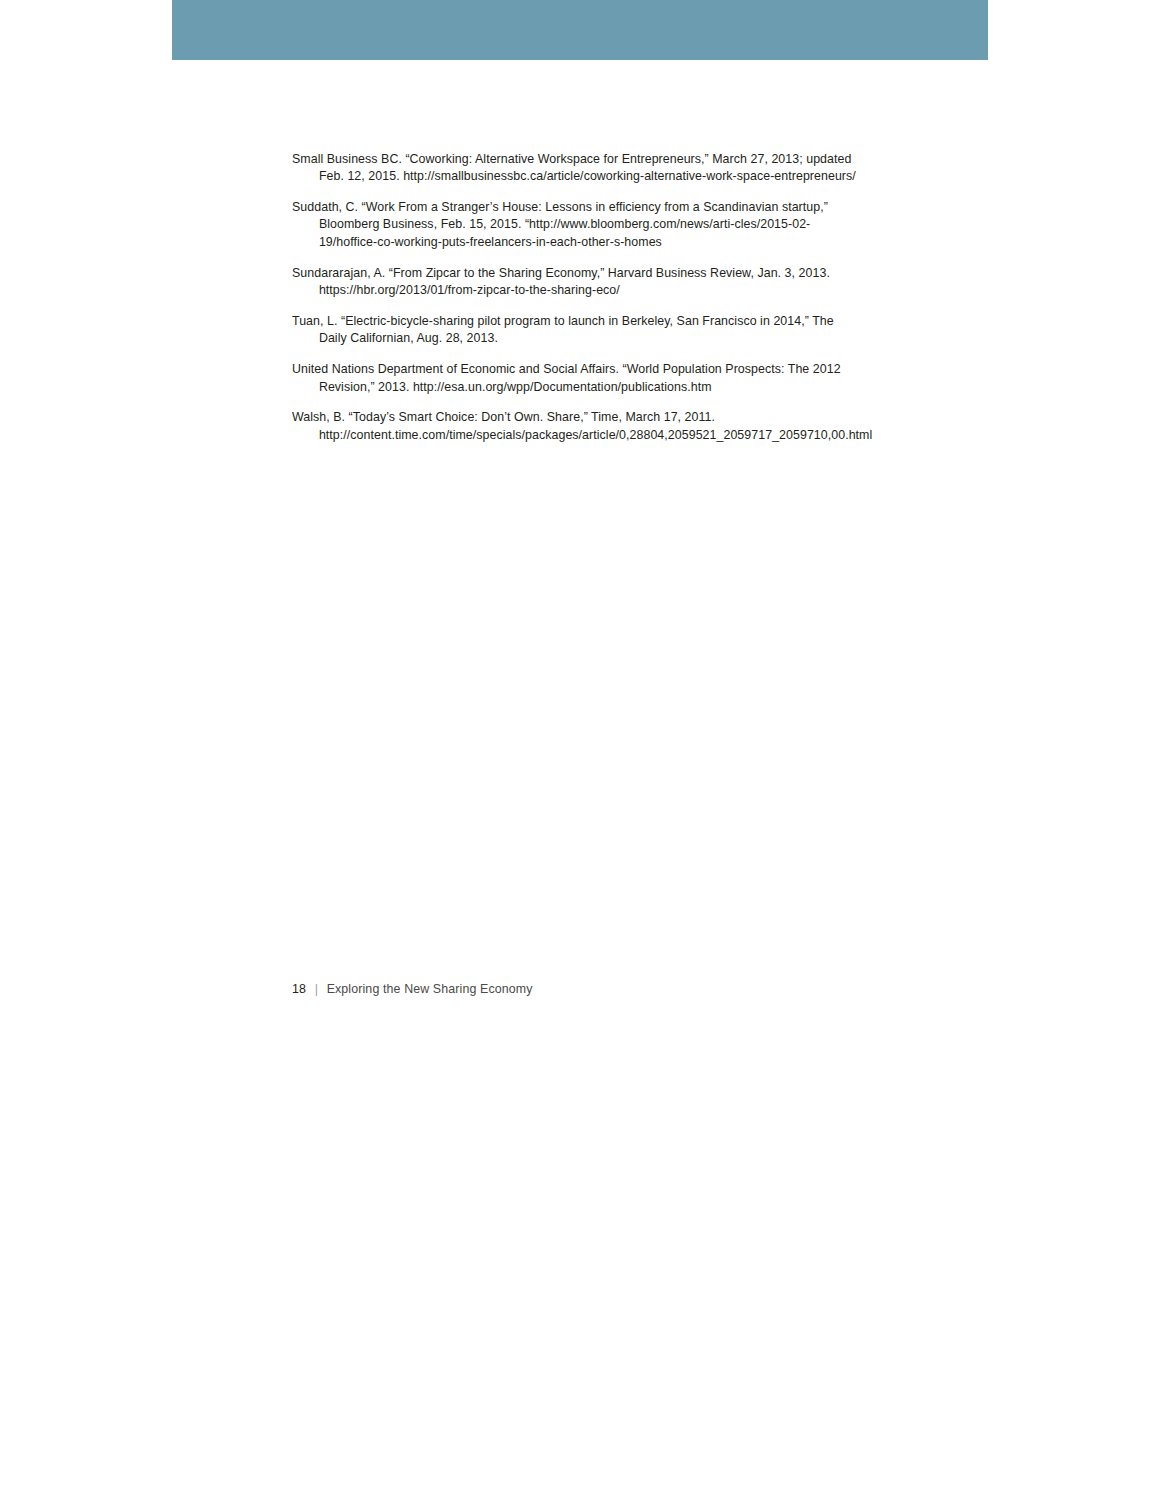Small Business BC. “Coworking: Alternative Workspace for Entrepreneurs,” March 27, 2013; updated Feb. 12, 2015. http://smallbusinessbc.ca/article/coworking-alternative-work-space-entrepreneurs/
Suddath, C. “Work From a Stranger’s House: Lessons in efficiency from a Scandinavian startup,” Bloomberg Business, Feb. 15, 2015. “http://www.bloomberg.com/news/arti-cles/2015-02-19/hoffice-co-working-puts-freelancers-in-each-other-s-homes
Sundararajan, A. “From Zipcar to the Sharing Economy,” Harvard Business Review, Jan. 3, 2013. https://hbr.org/2013/01/from-zipcar-to-the-sharing-eco/
Tuan, L. “Electric-bicycle-sharing pilot program to launch in Berkeley, San Francisco in 2014,” The Daily Californian, Aug. 28, 2013.
United Nations Department of Economic and Social Affairs. “World Population Prospects: The 2012 Revision,” 2013. http://esa.un.org/wpp/Documentation/publications.htm
Walsh, B. “Today’s Smart Choice: Don’t Own. Share,” Time, March 17, 2011. http://content.time.com/time/specials/packages/article/0,28804,2059521_2059717_2059710,00.html
18|Exploring the New Sharing Economy